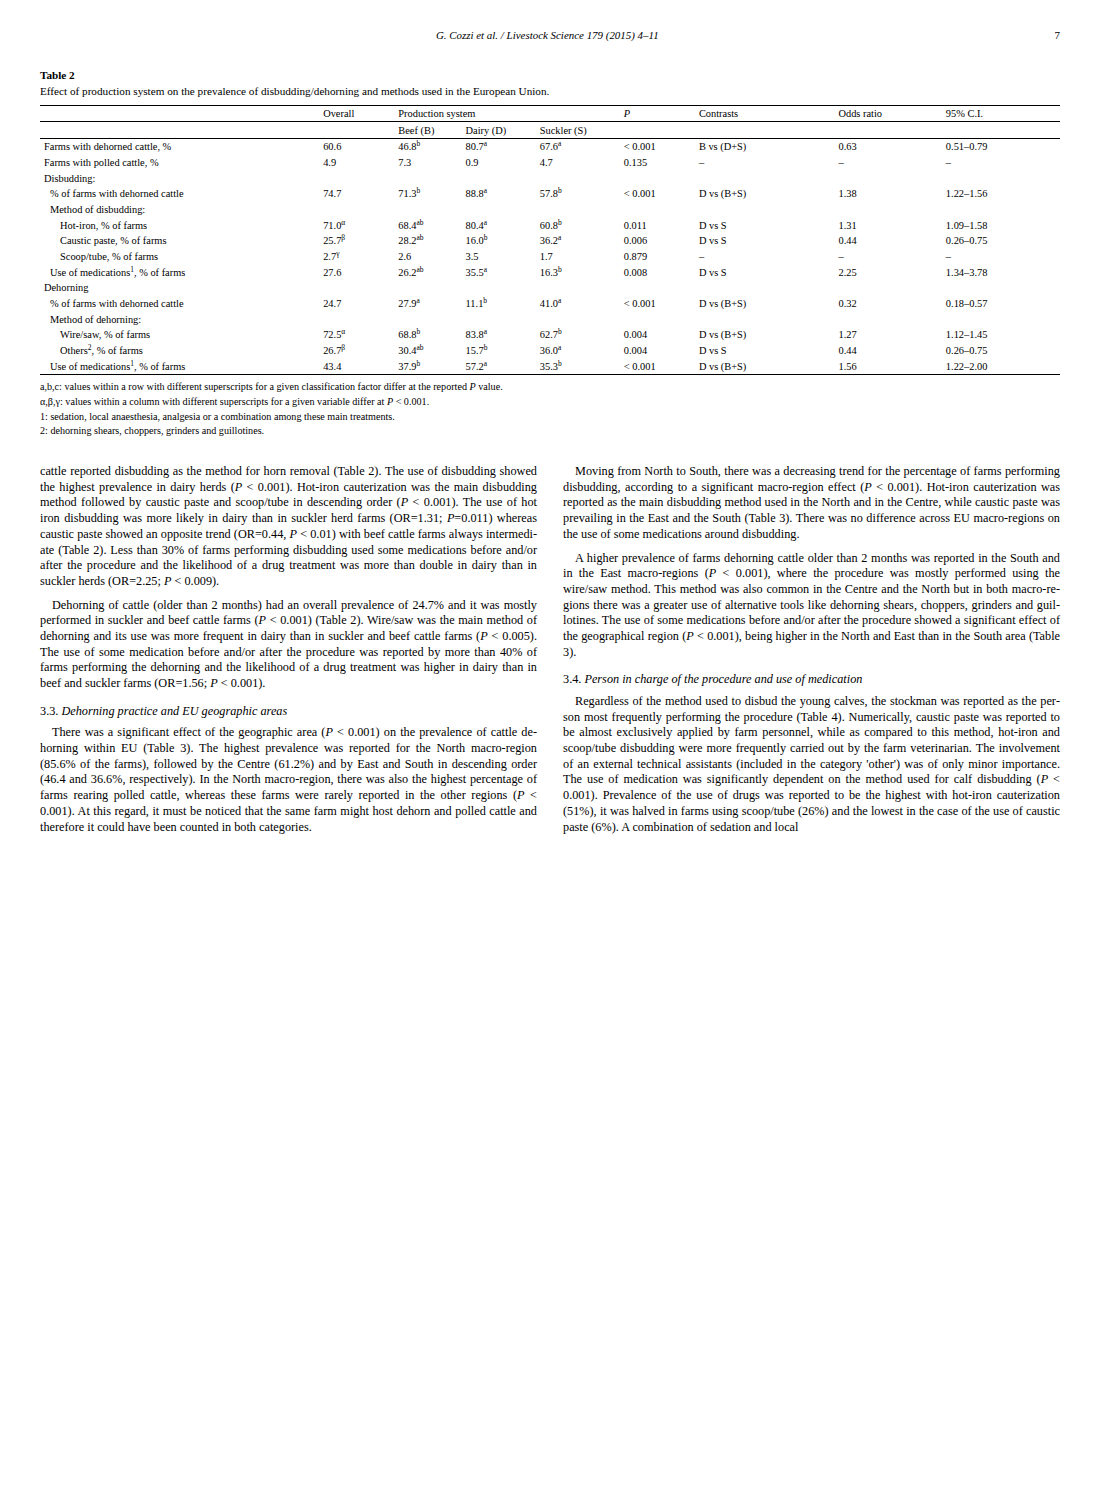G. Cozzi et al. / Livestock Science 179 (2015) 4–11 7
Table 2
Effect of production system on the prevalence of disbudding/dehorning and methods used in the European Union.
| | Overall | Production system | P | Contrasts | Odds ratio | 95% C.I. |
| --- | --- | --- | --- | --- | --- | --- |
| | | Beef (B) | Dairy (D) | Suckler (S) | | | | |
| Farms with dehorned cattle, % | 60.6 | 46.8 b | 80.7 a | 67.6 a | < 0.001 | B vs (D+S) | 0.63 | 0.51–0.79 |
| Farms with polled cattle, % | 4.9 | 7.3 | 0.9 | 4.7 | 0.135 | – | – | – |
| Disbudding: | | | | | | | | |
| % of farms with dehorned cattle | 74.7 | 71.3 b | 88.8 a | 57.8 b | < 0.001 | D vs (B+S) | 1.38 | 1.22–1.56 |
| Method of disbudding: | | | | | | | | |
| Hot-iron, % of farms | 71.0 α | 68.4 ab | 80.4 a | 60.8 b | 0.011 | D vs S | 1.31 | 1.09–1.58 |
| Caustic paste, % of farms | 25.7 β | 28.2 ab | 16.0 b | 36.2 a | 0.006 | D vs S | 0.44 | 0.26–0.75 |
| Scoop/tube, % of farms | 2.7 γ | 2.6 | 3.5 | 1.7 | 0.879 | – | – | – |
| Use of medications 1 , % of farms | 27.6 | 26.2 ab | 35.5 a | 16.3 b | 0.008 | D vs S | 2.25 | 1.34–3.78 |
| Dehorning | | | | | | | | |
| % of farms with dehorned cattle | 24.7 | 27.9 a | 11.1 b | 41.0 a | < 0.001 | D vs (B+S) | 0.32 | 0.18–0.57 |
| Method of dehorning: | | | | | | | | |
| Wire/saw, % of farms | 72.5 α | 68.8 b | 83.8 a | 62.7 b | 0.004 | D vs (B+S) | 1.27 | 1.12–1.45 |
| Others 2 , % of farms | 26.7 β | 30.4 ab | 15.7 b | 36.0 a | 0.004 | D vs S | 0.44 | 0.26–0.75 |
| Use of medications 1 , % of farms | 43.4 | 37.9 b | 57.2 a | 35.3 b | < 0.001 | D vs (B+S) | 1.56 | 1.22–2.00 |
a,b,c: values within a row with different superscripts for a given classification factor differ at the reported P value.
α,β,γ: values within a column with different superscripts for a given variable differ at P < 0.001.
1: sedation, local anaesthesia, analgesia or a combination among these main treatments.
2: dehorning shears, choppers, grinders and guillotines.
cattle reported disbudding as the method for horn removal (Table 2). The use of disbudding showed the highest prevalence in dairy herds (P < 0.001). Hot-iron cauterization was the main disbudding method followed by caustic paste and scoop/tube in descending order (P < 0.001). The use of hot iron disbudding was more likely in dairy than in suckler herd farms (OR=1.31; P=0.011) whereas caustic paste showed an opposite trend (OR=0.44, P < 0.01) with beef cattle farms always intermediate (Table 2). Less than 30% of farms performing disbudding used some medications before and/or after the procedure and the likelihood of a drug treatment was more than double in dairy than in suckler herds (OR=2.25; P < 0.009).
Dehorning of cattle (older than 2 months) had an overall prevalence of 24.7% and it was mostly performed in suckler and beef cattle farms (P < 0.001) (Table 2). Wire/saw was the main method of dehorning and its use was more frequent in dairy than in suckler and beef cattle farms (P < 0.005). The use of some medication before and/or after the procedure was reported by more than 40% of farms performing the dehorning and the likelihood of a drug treatment was higher in dairy than in beef and suckler farms (OR=1.56; P < 0.001).
3.3. Dehorning practice and EU geographic areas
There was a significant effect of the geographic area (P < 0.001) on the prevalence of cattle dehorning within EU (Table 3). The highest prevalence was reported for the North macro-region (85.6% of the farms), followed by the Centre (61.2%) and by East and South in descending order (46.4 and 36.6%, respectively). In the North macro-region, there was also the highest percentage of farms rearing polled cattle, whereas these farms were rarely reported in the other regions (P < 0.001). At this regard, it must be noticed that the same farm might host dehorn and polled cattle and therefore it could have been counted in both categories.
Moving from North to South, there was a decreasing trend for the percentage of farms performing disbudding, according to a significant macro-region effect (P < 0.001). Hot-iron cauterization was reported as the main disbudding method used in the North and in the Centre, while caustic paste was prevailing in the East and the South (Table 3). There was no difference across EU macro-regions on the use of some medications around disbudding.
A higher prevalence of farms dehorning cattle older than 2 months was reported in the South and in the East macro-regions (P < 0.001), where the procedure was mostly performed using the wire/saw method. This method was also common in the Centre and the North but in both macro-regions there was a greater use of alternative tools like dehorning shears, choppers, grinders and guillotines. The use of some medications before and/or after the procedure showed a significant effect of the geographical region (P < 0.001), being higher in the North and East than in the South area (Table 3).
3.4. Person in charge of the procedure and use of medication
Regardless of the method used to disbud the young calves, the stockman was reported as the person most frequently performing the procedure (Table 4). Numerically, caustic paste was reported to be almost exclusively applied by farm personnel, while as compared to this method, hot-iron and scoop/tube disbudding were more frequently carried out by the farm veterinarian. The involvement of an external technical assistants (included in the category 'other') was of only minor importance. The use of medication was significantly dependent on the method used for calf disbudding (P < 0.001). Prevalence of the use of drugs was reported to be the highest with hot-iron cauterization (51%), it was halved in farms using scoop/tube (26%) and the lowest in the case of the use of caustic paste (6%). A combination of sedation and local